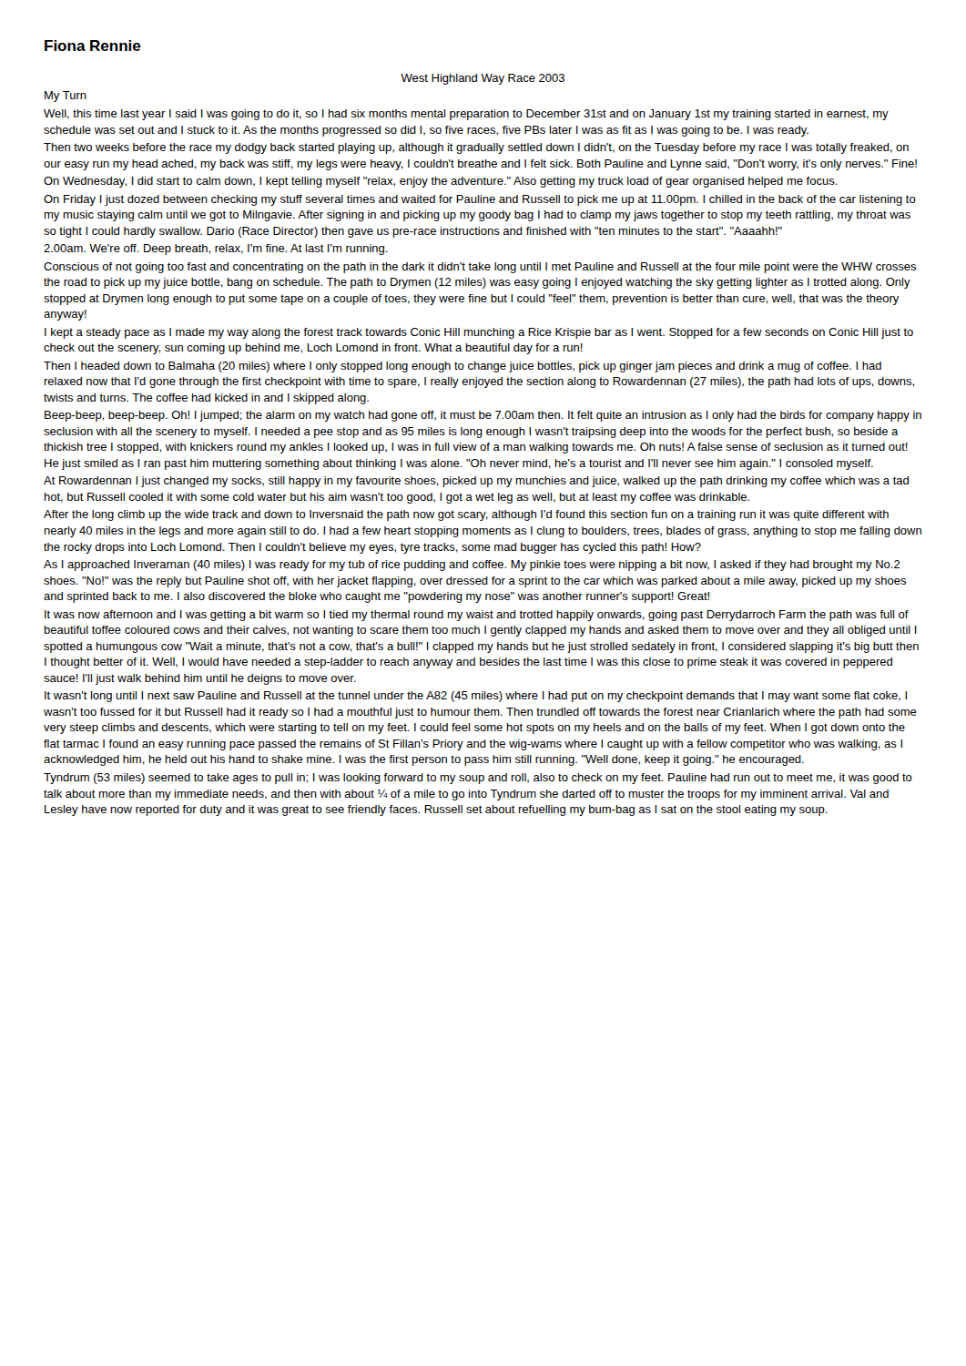Fiona Rennie
West Highland Way Race 2003
My Turn
Well, this time last year I said I was going to do it, so I had six months mental preparation to December 31st and on January 1st my training started in earnest, my schedule was set out and I stuck to it. As the months progressed so did I, so five races, five PBs later I was as fit as I was going to be. I was ready.
Then two weeks before the race my dodgy back started playing up, although it gradually settled down I didn't, on the Tuesday before my race I was totally freaked, on our easy run my head ached, my back was stiff, my legs were heavy, I couldn't breathe and I felt sick. Both Pauline and Lynne said, "Don't worry, it's only nerves." Fine!
On Wednesday, I did start to calm down, I kept telling myself "relax, enjoy the adventure." Also getting my truck load of gear organised helped me focus.
On Friday I just dozed between checking my stuff several times and waited for Pauline and Russell to pick me up at 11.00pm. I chilled in the back of the car listening to my music staying calm until we got to Milngavie. After signing in and picking up my goody bag I had to clamp my jaws together to stop my teeth rattling, my throat was so tight I could hardly swallow. Dario (Race Director) then gave us pre-race instructions and finished with "ten minutes to the start". "Aaaahh!"
2.00am. We're off. Deep breath, relax, I'm fine. At last I'm running.
Conscious of not going too fast and concentrating on the path in the dark it didn't take long until I met Pauline and Russell at the four mile point were the WHW crosses the road to pick up my juice bottle, bang on schedule. The path to Drymen (12 miles) was easy going I enjoyed watching the sky getting lighter as I trotted along. Only stopped at Drymen long enough to put some tape on a couple of toes, they were fine but I could "feel" them, prevention is better than cure, well, that was the theory anyway!
I kept a steady pace as I made my way along the forest track towards Conic Hill munching a Rice Krispie bar as I went. Stopped for a few seconds on Conic Hill just to check out the scenery, sun coming up behind me, Loch Lomond in front. What a beautiful day for a run!
Then I headed down to Balmaha (20 miles) where I only stopped long enough to change juice bottles, pick up ginger jam pieces and drink a mug of coffee. I had relaxed now that I'd gone through the first checkpoint with time to spare, I really enjoyed the section along to Rowardennan (27 miles), the path had lots of ups, downs, twists and turns. The coffee had kicked in and I skipped along.
Beep-beep, beep-beep. Oh! I jumped; the alarm on my watch had gone off, it must be 7.00am then. It felt quite an intrusion as I only had the birds for company happy in seclusion with all the scenery to myself. I needed a pee stop and as 95 miles is long enough I wasn't traipsing deep into the woods for the perfect bush, so beside a thickish tree I stopped, with knickers round my ankles I looked up, I was in full view of a man walking towards me. Oh nuts! A false sense of seclusion as it turned out! He just smiled as I ran past him muttering something about thinking I was alone. "Oh never mind, he's a tourist and I'll never see him again." I consoled myself.
At Rowardennan I just changed my socks, still happy in my favourite shoes, picked up my munchies and juice, walked up the path drinking my coffee which was a tad hot, but Russell cooled it with some cold water but his aim wasn't too good, I got a wet leg as well, but at least my coffee was drinkable.
After the long climb up the wide track and down to Inversnaid the path now got scary, although I'd found this section fun on a training run it was quite different with nearly 40 miles in the legs and more again still to do. I had a few heart stopping moments as I clung to boulders, trees, blades of grass, anything to stop me falling down the rocky drops into Loch Lomond. Then I couldn't believe my eyes, tyre tracks, some mad bugger has cycled this path! How?
As I approached Inverarnan (40 miles) I was ready for my tub of rice pudding and coffee. My pinkie toes were nipping a bit now, I asked if they had brought my No.2 shoes. "No!" was the reply but Pauline shot off, with her jacket flapping, over dressed for a sprint to the car which was parked about a mile away, picked up my shoes and sprinted back to me. I also discovered the bloke who caught me "powdering my nose" was another runner's support! Great!
It was now afternoon and I was getting a bit warm so I tied my thermal round my waist and trotted happily onwards, going past Derrydarroch Farm the path was full of beautiful toffee coloured cows and their calves, not wanting to scare them too much I gently clapped my hands and asked them to move over and they all obliged until I spotted a humungous cow "Wait a minute, that's not a cow, that's a bull!" I clapped my hands but he just strolled sedately in front, I considered slapping it's big butt then I thought better of it. Well, I would have needed a step-ladder to reach anyway and besides the last time I was this close to prime steak it was covered in peppered sauce! I'll just walk behind him until he deigns to move over.
It wasn't long until I next saw Pauline and Russell at the tunnel under the A82 (45 miles) where I had put on my checkpoint demands that I may want some flat coke, I wasn't too fussed for it but Russell had it ready so I had a mouthful just to humour them. Then trundled off towards the forest near Crianlarich where the path had some very steep climbs and descents, which were starting to tell on my feet. I could feel some hot spots on my heels and on the balls of my feet. When I got down onto the flat tarmac I found an easy running pace passed the remains of St Fillan's Priory and the wig-wams where I caught up with a fellow competitor who was walking, as I acknowledged him, he held out his hand to shake mine. I was the first person to pass him still running. "Well done, keep it going." he encouraged.
Tyndrum (53 miles) seemed to take ages to pull in; I was looking forward to my soup and roll, also to check on my feet. Pauline had run out to meet me, it was good to talk about more than my immediate needs, and then with about ¼ of a mile to go into Tyndrum she darted off to muster the troops for my imminent arrival. Val and Lesley have now reported for duty and it was great to see friendly faces. Russell set about refuelling my bum-bag as I sat on the stool eating my soup.